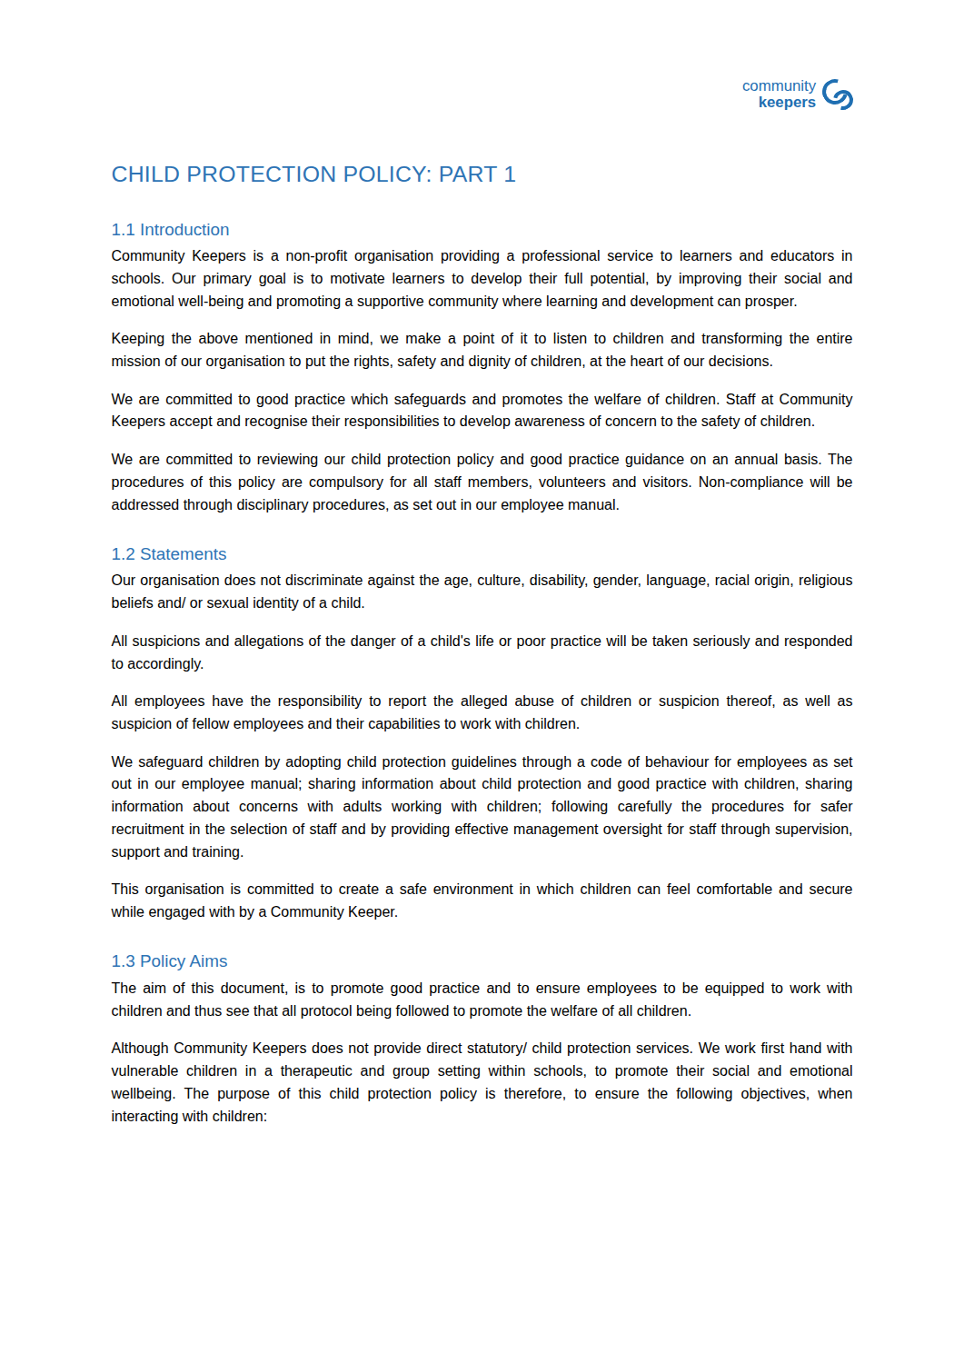community keepers
CHILD PROTECTION POLICY: PART 1
1.1 Introduction
Community Keepers is a non-profit organisation providing a professional service to learners and educators in schools. Our primary goal is to motivate learners to develop their full potential, by improving their social and emotional well-being and promoting a supportive community where learning and development can prosper.
Keeping the above mentioned in mind, we make a point of it to listen to children and transforming the entire mission of our organisation to put the rights, safety and dignity of children, at the heart of our decisions.
We are committed to good practice which safeguards and promotes the welfare of children. Staff at Community Keepers accept and recognise their responsibilities to develop awareness of concern to the safety of children.
We are committed to reviewing our child protection policy and good practice guidance on an annual basis. The procedures of this policy are compulsory for all staff members, volunteers and visitors. Non-compliance will be addressed through disciplinary procedures, as set out in our employee manual.
1.2 Statements
Our organisation does not discriminate against the age, culture, disability, gender, language, racial origin, religious beliefs and/ or sexual identity of a child.
All suspicions and allegations of the danger of a child's life or poor practice will be taken seriously and responded to accordingly.
All employees have the responsibility to report the alleged abuse of children or suspicion thereof, as well as suspicion of fellow employees and their capabilities to work with children.
We safeguard children by adopting child protection guidelines through a code of behaviour for employees as set out in our employee manual; sharing information about child protection and good practice with children, sharing information about concerns with adults working with children; following carefully the procedures for safer recruitment in the selection of staff and by providing effective management oversight for staff through supervision, support and training.
This organisation is committed to create a safe environment in which children can feel comfortable and secure while engaged with by a Community Keeper.
1.3 Policy Aims
The aim of this document, is to promote good practice and to ensure employees to be equipped to work with children and thus see that all protocol being followed to promote the welfare of all children.
Although Community Keepers does not provide direct statutory/ child protection services. We work first hand with vulnerable children in a therapeutic and group setting within schools, to promote their social and emotional wellbeing. The purpose of this child protection policy is therefore, to ensure the following objectives, when interacting with children: